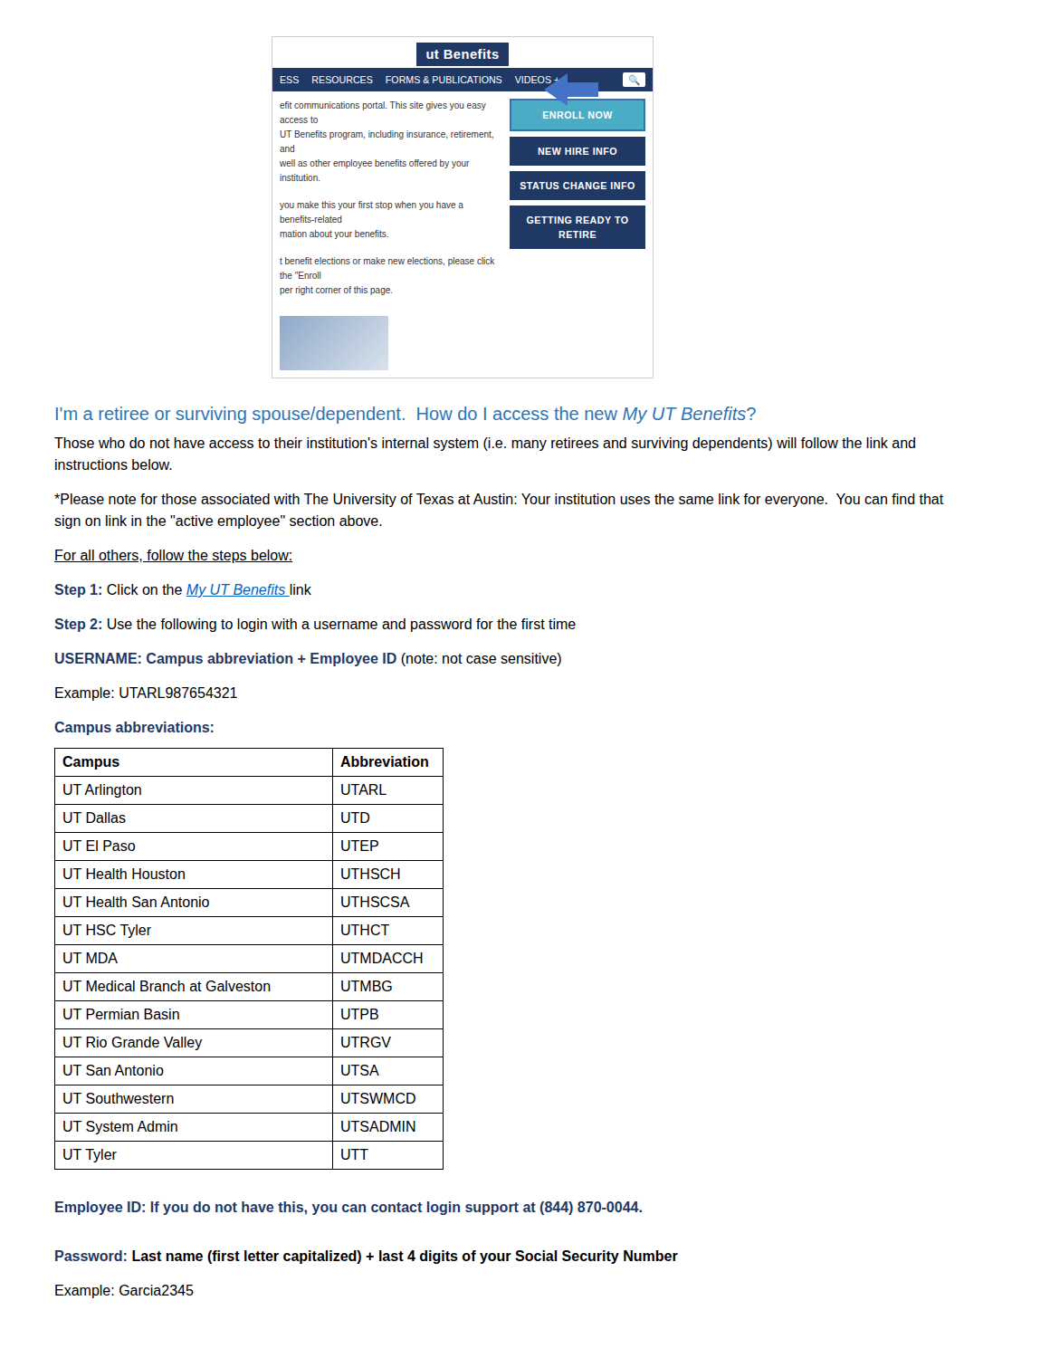ut Benefits
ESS RESOURCES FORMS & PUBLICATIONS VIDEOS + 🔍
efit communications portal. This site gives you easy access to
UT Benefits program, including insurance, retirement, and
well as other employee benefits offered by your institution.
you make this your first stop when you have a benefits-related
mation about your benefits.
t benefit elections or make new elections, please click the "Enroll
per right corner of this page.
ENROLL NOW NEW HIRE INFO STATUS CHANGE INFO GETTING READY TO RETIRE
I'm a retiree or surviving spouse/dependent. How do I access the new My UT Benefits?
Those who do not have access to their institution's internal system (i.e. many retirees and surviving dependents) will follow the link and instructions below.
*Please note for those associated with The University of Texas at Austin: Your institution uses the same link for everyone. You can find that sign on link in the "active employee" section above.
For all others, follow the steps below:
Step 1: Click on the My UT Benefits link
Step 2: Use the following to login with a username and password for the first time
USERNAME: Campus abbreviation + Employee ID (note: not case sensitive)
Example: UTARL987654321
Campus abbreviations:
| Campus | Abbreviation |
| --- | --- |
| UT Arlington | UTARL |
| UT Dallas | UTD |
| UT El Paso | UTEP |
| UT Health Houston | UTHSCH |
| UT Health San Antonio | UTHSCSA |
| UT HSC Tyler | UTHCT |
| UT MDA | UTMDACCH |
| UT Medical Branch at Galveston | UTMBG |
| UT Permian Basin | UTPB |
| UT Rio Grande Valley | UTRGV |
| UT San Antonio | UTSA |
| UT Southwestern | UTSWMCD |
| UT System Admin | UTSADMIN |
| UT Tyler | UTT |
Employee ID: If you do not have this, you can contact login support at (844) 870-0044.
Password: Last name (first letter capitalized) + last 4 digits of your Social Security Number
Example: Garcia2345